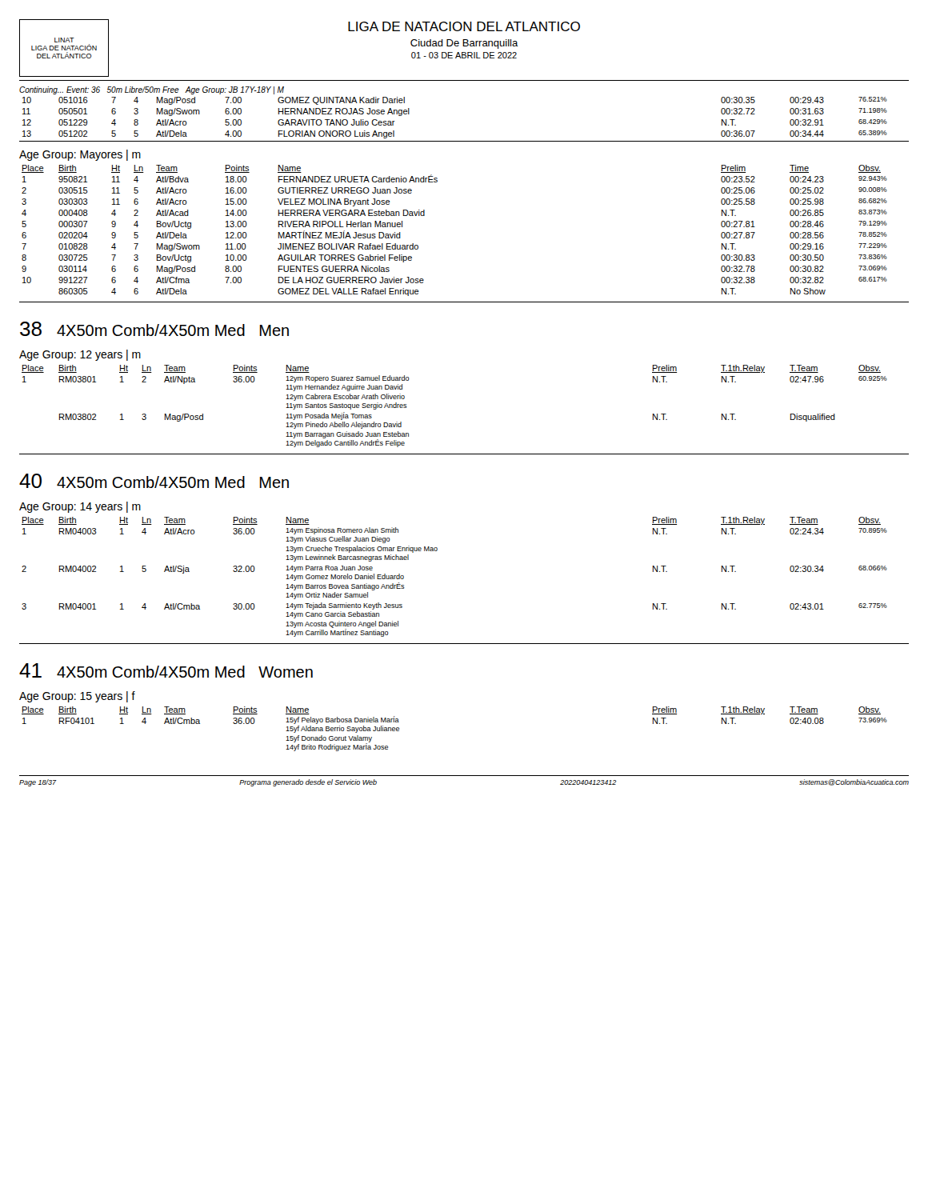LINAT
LIGA DE NATACIÓN
DEL ATLÁNTICO
LIGA DE NATACION DEL ATLANTICO
Ciudad De Barranquilla
01 - 03 DE ABRIL DE 2022
Continuing... Event: 36 50m Libre/50m Free Age Group: JB 17Y-18Y | M
| 10 | 051016 | 7 | 4 | Mag/Posd | 7.00 | GOMEZ QUINTANA Kadir Dariel | 00:30.35 | 00:29.43 | 76.521% |
| 11 | 050501 | 6 | 3 | Mag/Swom | 6.00 | HERNANDEZ ROJAS Jose Angel | 00:32.72 | 00:31.63 | 71.198% |
| 12 | 051229 | 4 | 8 | Atl/Acro | 5.00 | GARAVITO TANO Julio Cesar | N.T. | 00:32.91 | 68.429% |
| 13 | 051202 | 5 | 5 | Atl/Dela | 4.00 | FLORIAN ONORO Luis Angel | 00:36.07 | 00:34.44 | 65.389% |
Age Group: Mayores | m
| Place | Birth | Ht | Ln | Team | Points | Name | Prelim | Time | Obsv. |
| --- | --- | --- | --- | --- | --- | --- | --- | --- | --- |
| 1 | 950821 | 11 | 4 | Atl/Bdva | 18.00 | FERNANDEZ URUETA Cardenio AndrÉs | 00:23.52 | 00:24.23 | 92.943% |
| 2 | 030515 | 11 | 5 | Atl/Acro | 16.00 | GUTIERREZ URREGO Juan Jose | 00:25.06 | 00:25.02 | 90.008% |
| 3 | 030303 | 11 | 6 | Atl/Acro | 15.00 | VELEZ MOLINA Bryant Jose | 00:25.58 | 00:25.98 | 86.682% |
| 4 | 000408 | 4 | 2 | Atl/Acad | 14.00 | HERRERA VERGARA Esteban David | N.T. | 00:26.85 | 83.873% |
| 5 | 000307 | 9 | 4 | Bov/Uctg | 13.00 | RIVERA RIPOLL Herlan Manuel | 00:27.81 | 00:28.46 | 79.129% |
| 6 | 020204 | 9 | 5 | Atl/Dela | 12.00 | MARTÍNEZ MEJÍA Jesus David | 00:27.87 | 00:28.56 | 78.852% |
| 7 | 010828 | 4 | 7 | Mag/Swom | 11.00 | JIMENEZ BOLIVAR Rafael Eduardo | N.T. | 00:29.16 | 77.229% |
| 8 | 030725 | 7 | 3 | Bov/Uctg | 10.00 | AGUILAR TORRES Gabriel Felipe | 00:30.83 | 00:30.50 | 73.836% |
| 9 | 030114 | 6 | 6 | Mag/Posd | 8.00 | FUENTES GUERRA Nicolas | 00:32.78 | 00:30.82 | 73.069% |
| 10 | 991227 | 6 | 4 | Atl/Cfma | 7.00 | DE LA HOZ GUERRERO Javier Jose | 00:32.38 | 00:32.82 | 68.617% |
| | 860305 | 4 | 6 | Atl/Dela | | GOMEZ DEL VALLE Rafael Enrique | N.T. | No Show | |
384X50m Comb/4X50m Med Men
Age Group: 12 years | m
| Place | Birth | Ht | Ln | Team | Points | Name | Prelim | T.1th.Relay | T.Team | Obsv. |
| --- | --- | --- | --- | --- | --- | --- | --- | --- | --- | --- |
| 1 | RM03801 | 1 | 2 | Atl/Npta | 36.00 | 12ym Ropero Suarez Samuel Eduardo 11ym Hernandez Aguirre Juan David 12ym Cabrera Escobar Arath Oliverio 11ym Santos Sastoque Sergio Andres | N.T. | N.T. | 02:47.96 | 60.925% |
| | RM03802 | 1 | 3 | Mag/Posd | | 11ym Posada MejÍa Tomas 12ym Pinedo Abello Alejandro David 11ym Barragan Guisado Juan Esteban 12ym Delgado Cantillo AndrÉs Felipe | N.T. | N.T. | Disqualified | |
404X50m Comb/4X50m Med Men
Age Group: 14 years | m
| Place | Birth | Ht | Ln | Team | Points | Name | Prelim | T.1th.Relay | T.Team | Obsv. |
| --- | --- | --- | --- | --- | --- | --- | --- | --- | --- | --- |
| 1 | RM04003 | 1 | 4 | Atl/Acro | 36.00 | 14ym Espinosa Romero Alan Smith 13ym Viasus Cuellar Juan Diego 13ym Crueche Trespalacios Omar Enrique Mao 13ym Lewinnek Barcasnegras Michael | N.T. | N.T. | 02:24.34 | 70.895% |
| 2 | RM04002 | 1 | 5 | Atl/Sja | 32.00 | 14ym Parra Roa Juan Jose 14ym Gomez Morelo Daniel Eduardo 14ym Barros Bovea Santiago AndrÉs 14ym Ortiz Nader Samuel | N.T. | N.T. | 02:30.34 | 68.066% |
| 3 | RM04001 | 1 | 4 | Atl/Cmba | 30.00 | 14ym Tejada Sarmiento Keyth Jesus 14ym Cano Garcia Sebastian 13ym Acosta Quintero Angel Daniel 14ym Carrillo MartÍnez Santiago | N.T. | N.T. | 02:43.01 | 62.775% |
414X50m Comb/4X50m Med Women
Age Group: 15 years | f
| Place | Birth | Ht | Ln | Team | Points | Name | Prelim | T.1th.Relay | T.Team | Obsv. |
| --- | --- | --- | --- | --- | --- | --- | --- | --- | --- | --- |
| 1 | RF04101 | 1 | 4 | Atl/Cmba | 36.00 | 15yf Pelayo Barbosa Daniela MarÍa 15yf Aldana Berrio Sayoba Julianee 15yf Donado Gorut Valamy 14yf Brito Rodriguez MarÍa Jose | N.T. | N.T. | 02:40.08 | 73.969% |
Page 18/37
Programa generado desde el Servicio Web
20220404123412
sistemas@ColombiaAcuatica.com